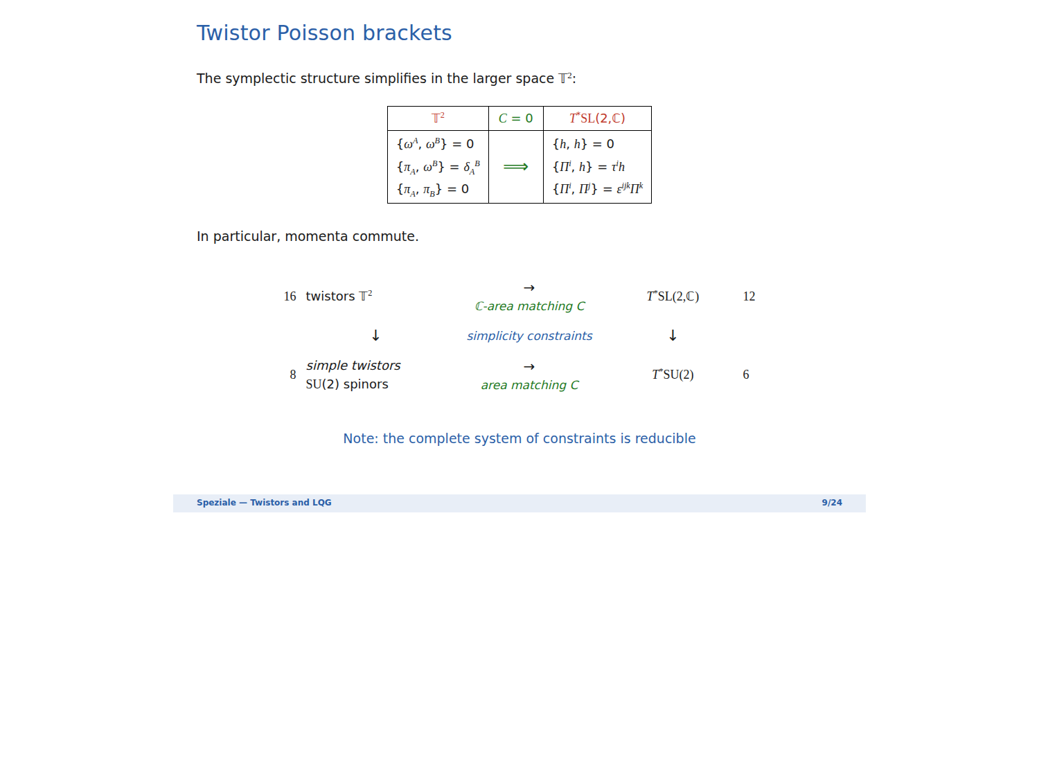Twistor Poisson brackets
The symplectic structure simplifies in the larger space 𝕋2:
| 𝕋 2 | C = 0 | T * SL (2,ℂ) |
| --- | --- | --- |
| { ω A , ω B } = 0 { π A , ω B } = δ A B { π A , π B } = 0 | ⟹ | { h , h } = 0 { Π i , h } = τ i h { Π i , Π j } = ε ijk Π k |
In particular, momenta commute.
| 16 | twistors 𝕋 2 | → ℂ-area matching C | T * SL (2,ℂ) | 12 |
| | ↓ | simplicity constraints | ↓ | |
| 8 | simple twistors SU (2) spinors | → area matching C | T * SU (2) | 6 |
Note: the complete system of constraints is reducible
Speziale — Twistors and LQG 9/24